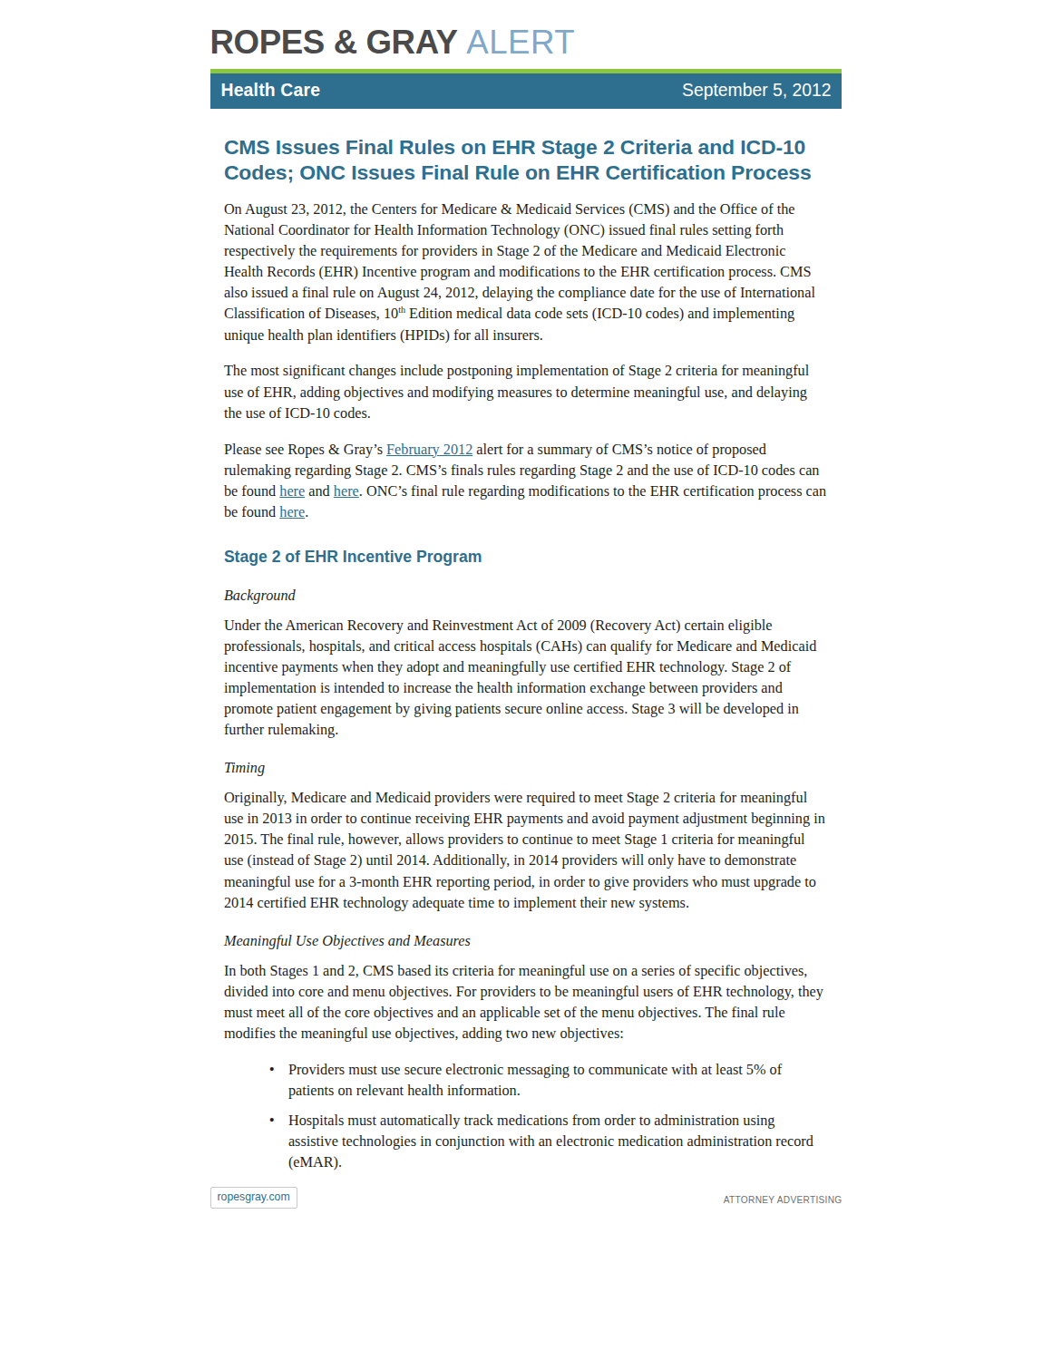ROPES & GRAY ALERT
Health Care September 5, 2012
CMS Issues Final Rules on EHR Stage 2 Criteria and ICD-10 Codes; ONC Issues Final Rule on EHR Certification Process
On August 23, 2012, the Centers for Medicare & Medicaid Services (CMS) and the Office of the National Coordinator for Health Information Technology (ONC) issued final rules setting forth respectively the requirements for providers in Stage 2 of the Medicare and Medicaid Electronic Health Records (EHR) Incentive program and modifications to the EHR certification process. CMS also issued a final rule on August 24, 2012, delaying the compliance date for the use of International Classification of Diseases, 10th Edition medical data code sets (ICD-10 codes) and implementing unique health plan identifiers (HPIDs) for all insurers.
The most significant changes include postponing implementation of Stage 2 criteria for meaningful use of EHR, adding objectives and modifying measures to determine meaningful use, and delaying the use of ICD-10 codes.
Please see Ropes & Gray’s February 2012 alert for a summary of CMS’s notice of proposed rulemaking regarding Stage 2. CMS’s finals rules regarding Stage 2 and the use of ICD-10 codes can be found here and here. ONC’s final rule regarding modifications to the EHR certification process can be found here.
Stage 2 of EHR Incentive Program
Background
Under the American Recovery and Reinvestment Act of 2009 (Recovery Act) certain eligible professionals, hospitals, and critical access hospitals (CAHs) can qualify for Medicare and Medicaid incentive payments when they adopt and meaningfully use certified EHR technology. Stage 2 of implementation is intended to increase the health information exchange between providers and promote patient engagement by giving patients secure online access. Stage 3 will be developed in further rulemaking.
Timing
Originally, Medicare and Medicaid providers were required to meet Stage 2 criteria for meaningful use in 2013 in order to continue receiving EHR payments and avoid payment adjustment beginning in 2015. The final rule, however, allows providers to continue to meet Stage 1 criteria for meaningful use (instead of Stage 2) until 2014. Additionally, in 2014 providers will only have to demonstrate meaningful use for a 3-month EHR reporting period, in order to give providers who must upgrade to 2014 certified EHR technology adequate time to implement their new systems.
Meaningful Use Objectives and Measures
In both Stages 1 and 2, CMS based its criteria for meaningful use on a series of specific objectives, divided into core and menu objectives. For providers to be meaningful users of EHR technology, they must meet all of the core objectives and an applicable set of the menu objectives. The final rule modifies the meaningful use objectives, adding two new objectives:
Providers must use secure electronic messaging to communicate with at least 5% of patients on relevant health information.
Hospitals must automatically track medications from order to administration using assistive technologies in conjunction with an electronic medication administration record (eMAR).
ropesgray.com ATTORNEY ADVERTISING